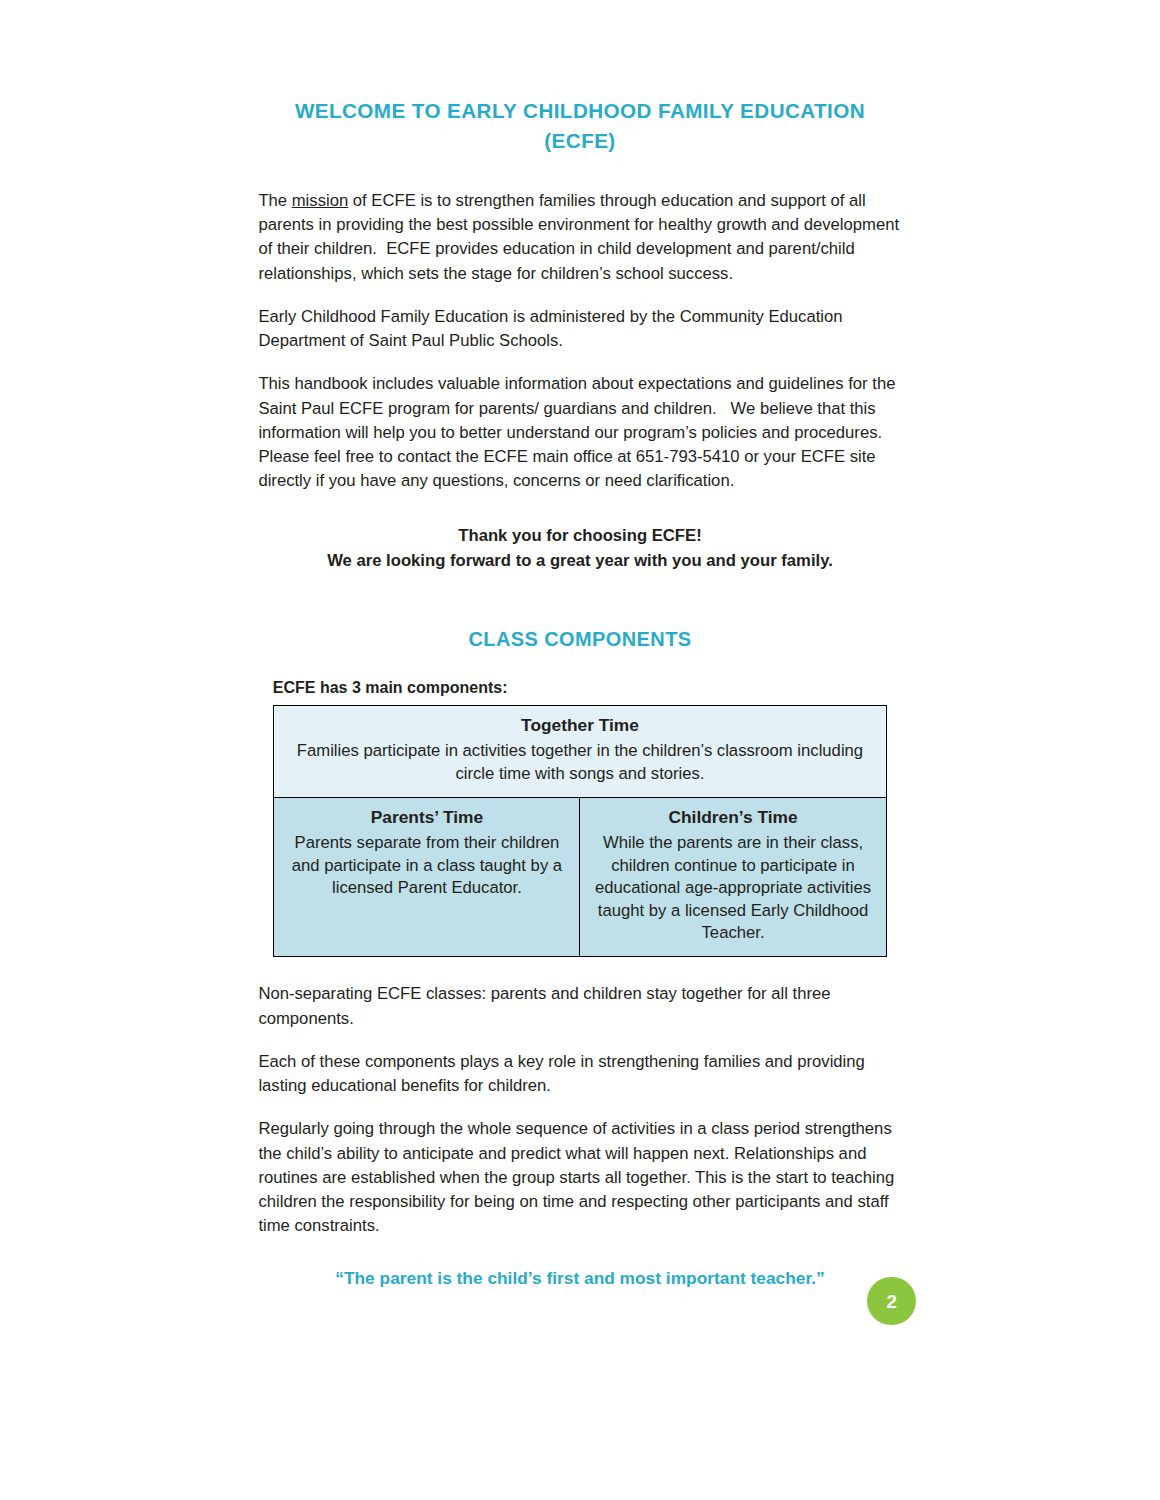WELCOME TO EARLY CHILDHOOD FAMILY EDUCATION (ECFE)
The mission of ECFE is to strengthen families through education and support of all parents in providing the best possible environment for healthy growth and development of their children. ECFE provides education in child development and parent/child relationships, which sets the stage for children’s school success.
Early Childhood Family Education is administered by the Community Education Department of Saint Paul Public Schools.
This handbook includes valuable information about expectations and guidelines for the Saint Paul ECFE program for parents/ guardians and children. We believe that this information will help you to better understand our program’s policies and procedures. Please feel free to contact the ECFE main office at 651-793-5410 or your ECFE site directly if you have any questions, concerns or need clarification.
Thank you for choosing ECFE!
We are looking forward to a great year with you and your family.
CLASS COMPONENTS
ECFE has 3 main components:
| Together Time Families participate in activities together in the children’s classroom including circle time with songs and stories. |
| Parents’ Time Parents separate from their children and participate in a class taught by a licensed Parent Educator. | Children’s Time While the parents are in their class, children continue to participate in educational age-appropriate activities taught by a licensed Early Childhood Teacher. |
Non-separating ECFE classes: parents and children stay together for all three components.
Each of these components plays a key role in strengthening families and providing lasting educational benefits for children.
Regularly going through the whole sequence of activities in a class period strengthens the child’s ability to anticipate and predict what will happen next. Relationships and routines are established when the group starts all together. This is the start to teaching children the responsibility for being on time and respecting other participants and staff time constraints.
“The parent is the child’s first and most important teacher.”
2